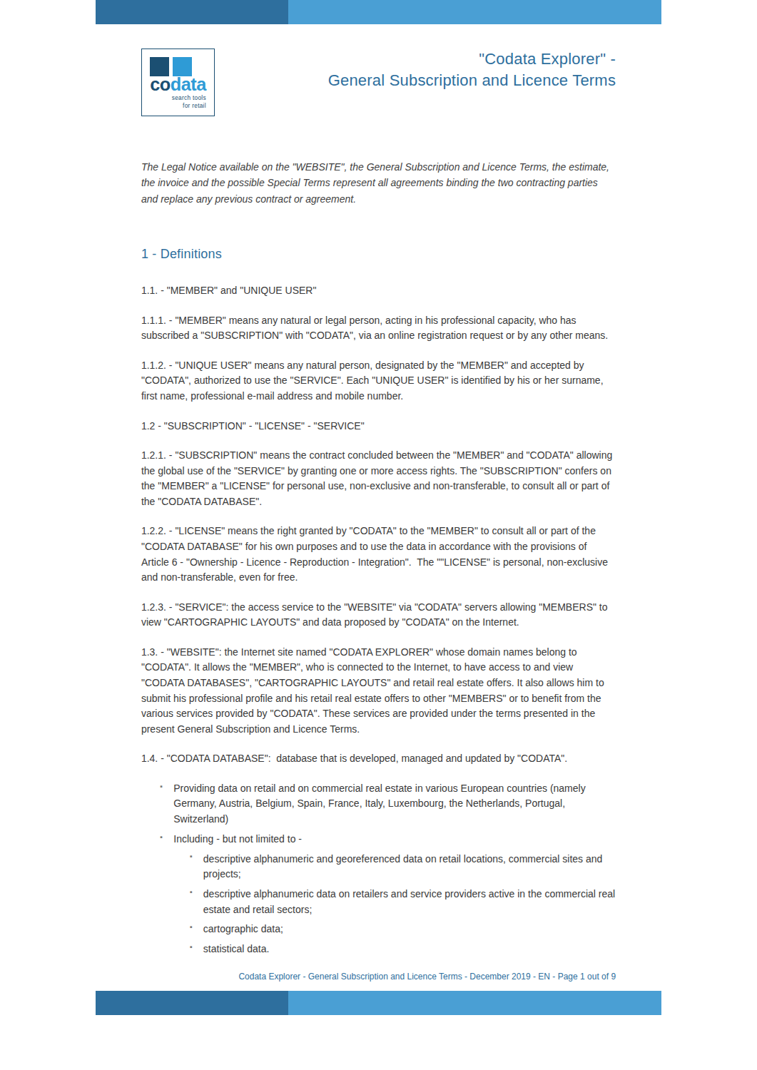co data
search tools
for retail
"Codata Explorer" -
General Subscription and Licence Terms
The Legal Notice available on the "WEBSITE", the General Subscription and Licence Terms, the estimate, the invoice and the possible Special Terms represent all agreements binding the two contracting parties and replace any previous contract or agreement.
1 - Definitions
1.1. - "MEMBER" and "UNIQUE USER"
1.1.1. - "MEMBER" means any natural or legal person, acting in his professional capacity, who has subscribed a "SUBSCRIPTION" with "CODATA", via an online registration request or by any other means.
1.1.2. - "UNIQUE USER" means any natural person, designated by the "MEMBER" and accepted by "CODATA", authorized to use the "SERVICE". Each "UNIQUE USER" is identified by his or her surname, first name, professional e-mail address and mobile number.
1.2 - "SUBSCRIPTION" - "LICENSE" - "SERVICE"
1.2.1. - "SUBSCRIPTION" means the contract concluded between the "MEMBER" and "CODATA" allowing the global use of the "SERVICE" by granting one or more access rights. The "SUBSCRIPTION" confers on the "MEMBER" a "LICENSE" for personal use, non-exclusive and non-transferable, to consult all or part of the "CODATA DATABASE".
1.2.2. - "LICENSE" means the right granted by "CODATA" to the "MEMBER" to consult all or part of the "CODATA DATABASE" for his own purposes and to use the data in accordance with the provisions of Article 6 - "Ownership - Licence - Reproduction - Integration". The ""LICENSE" is personal, non-exclusive and non-transferable, even for free.
1.2.3. - "SERVICE": the access service to the "WEBSITE" via "CODATA" servers allowing "MEMBERS" to view "CARTOGRAPHIC LAYOUTS" and data proposed by "CODATA" on the Internet.
1.3. - "WEBSITE": the Internet site named "CODATA EXPLORER" whose domain names belong to "CODATA". It allows the "MEMBER", who is connected to the Internet, to have access to and view "CODATA DATABASES", "CARTOGRAPHIC LAYOUTS" and retail real estate offers. It also allows him to submit his professional profile and his retail real estate offers to other "MEMBERS" or to benefit from the various services provided by "CODATA". These services are provided under the terms presented in the present General Subscription and Licence Terms.
1.4. - "CODATA DATABASE": database that is developed, managed and updated by "CODATA".
Providing data on retail and on commercial real estate in various European countries (namely Germany, Austria, Belgium, Spain, France, Italy, Luxembourg, the Netherlands, Portugal, Switzerland)
Including - but not limited to -
descriptive alphanumeric and georeferenced data on retail locations, commercial sites and projects;
descriptive alphanumeric data on retailers and service providers active in the commercial real estate and retail sectors;
cartographic data;
statistical data.
Codata Explorer - General Subscription and Licence Terms - December 2019 - EN - Page 1 out of 9